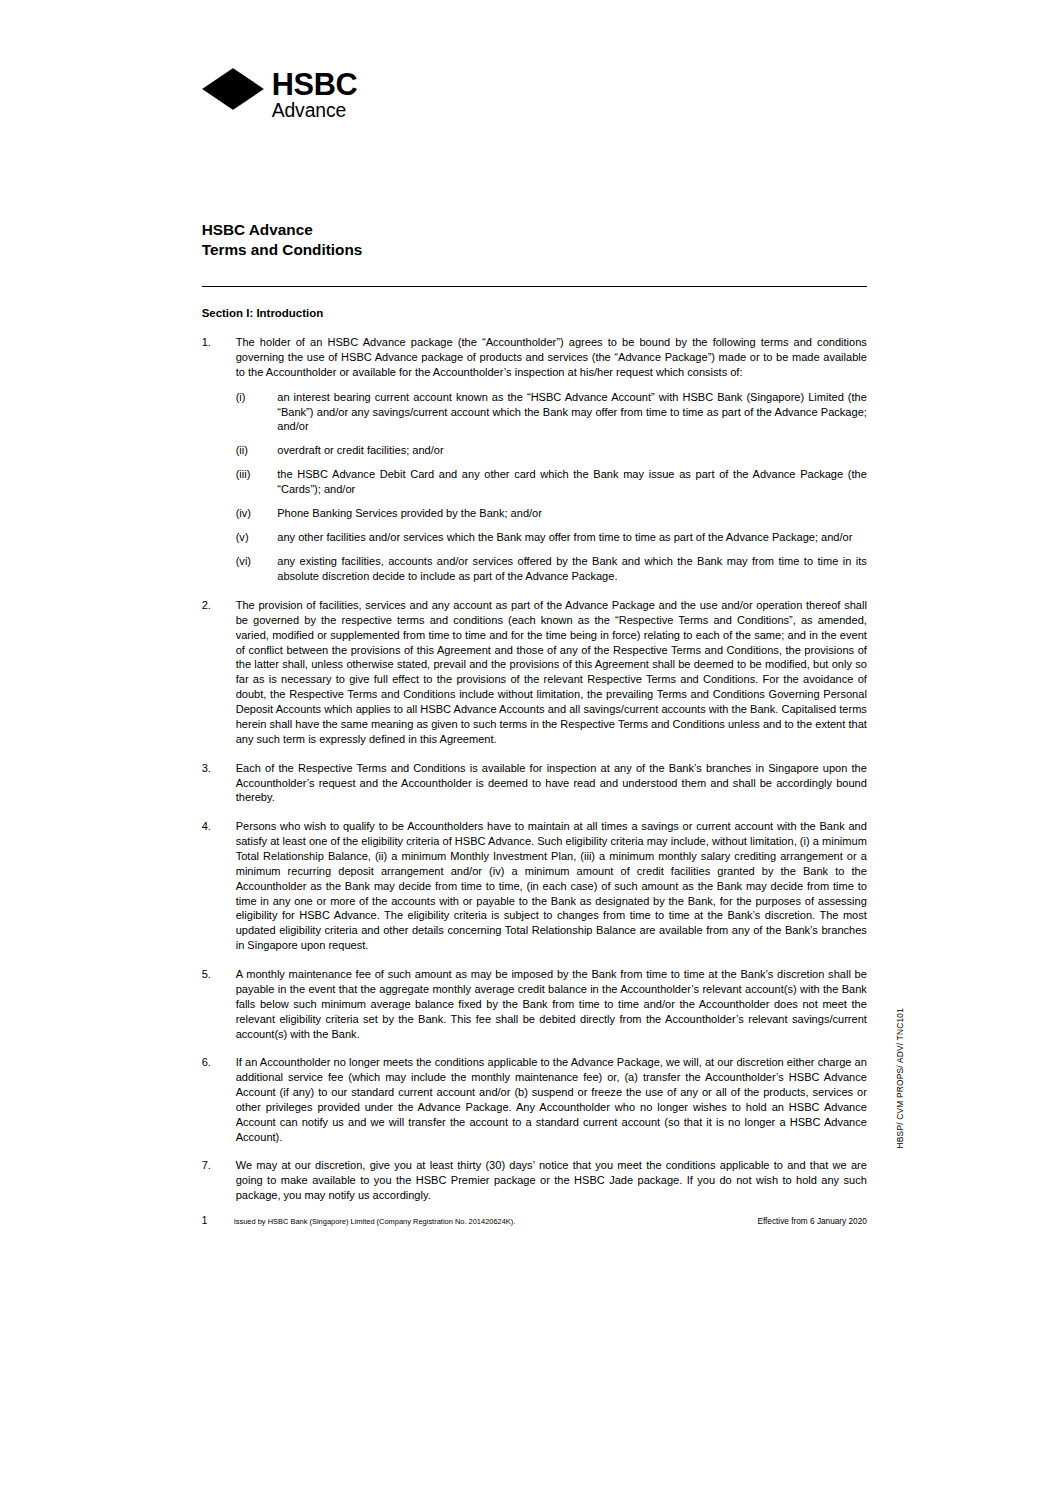HSBC Advance
HSBC Advance
Terms and Conditions
Section I: Introduction
The holder of an HSBC Advance package (the “Accountholder”) agrees to be bound by the following terms and conditions governing the use of HSBC Advance package of products and services (the “Advance Package”) made or to be made available to the Accountholder or available for the Accountholder’s inspection at his/her request which consists of:
(i) an interest bearing current account known as the “HSBC Advance Account” with HSBC Bank (Singapore) Limited (the “Bank”) and/or any savings/current account which the Bank may offer from time to time as part of the Advance Package; and/or
(ii) overdraft or credit facilities; and/or
(iii) the HSBC Advance Debit Card and any other card which the Bank may issue as part of the Advance Package (the “Cards”); and/or
(iv) Phone Banking Services provided by the Bank; and/or
(v) any other facilities and/or services which the Bank may offer from time to time as part of the Advance Package; and/or
(vi) any existing facilities, accounts and/or services offered by the Bank and which the Bank may from time to time in its absolute discretion decide to include as part of the Advance Package.
The provision of facilities, services and any account as part of the Advance Package and the use and/or operation thereof shall be governed by the respective terms and conditions (each known as the “Respective Terms and Conditions”, as amended, varied, modified or supplemented from time to time and for the time being in force) relating to each of the same; and in the event of conflict between the provisions of this Agreement and those of any of the Respective Terms and Conditions, the provisions of the latter shall, unless otherwise stated, prevail and the provisions of this Agreement shall be deemed to be modified, but only so far as is necessary to give full effect to the provisions of the relevant Respective Terms and Conditions. For the avoidance of doubt, the Respective Terms and Conditions include without limitation, the prevailing Terms and Conditions Governing Personal Deposit Accounts which applies to all HSBC Advance Accounts and all savings/current accounts with the Bank. Capitalised terms herein shall have the same meaning as given to such terms in the Respective Terms and Conditions unless and to the extent that any such term is expressly defined in this Agreement.
Each of the Respective Terms and Conditions is available for inspection at any of the Bank’s branches in Singapore upon the Accountholder’s request and the Accountholder is deemed to have read and understood them and shall be accordingly bound thereby.
Persons who wish to qualify to be Accountholders have to maintain at all times a savings or current account with the Bank and satisfy at least one of the eligibility criteria of HSBC Advance. Such eligibility criteria may include, without limitation, (i) a minimum Total Relationship Balance, (ii) a minimum Monthly Investment Plan, (iii) a minimum monthly salary crediting arrangement or a minimum recurring deposit arrangement and/or (iv) a minimum amount of credit facilities granted by the Bank to the Accountholder as the Bank may decide from time to time, (in each case) of such amount as the Bank may decide from time to time in any one or more of the accounts with or payable to the Bank as designated by the Bank, for the purposes of assessing eligibility for HSBC Advance. The eligibility criteria is subject to changes from time to time at the Bank’s discretion. The most updated eligibility criteria and other details concerning Total Relationship Balance are available from any of the Bank’s branches in Singapore upon request.
A monthly maintenance fee of such amount as may be imposed by the Bank from time to time at the Bank’s discretion shall be payable in the event that the aggregate monthly average credit balance in the Accountholder’s relevant account(s) with the Bank falls below such minimum average balance fixed by the Bank from time to time and/or the Accountholder does not meet the relevant eligibility criteria set by the Bank. This fee shall be debited directly from the Accountholder’s relevant savings/current account(s) with the Bank.
If an Accountholder no longer meets the conditions applicable to the Advance Package, we will, at our discretion either charge an additional service fee (which may include the monthly maintenance fee) or, (a) transfer the Accountholder’s HSBC Advance Account (if any) to our standard current account and/or (b) suspend or freeze the use of any or all of the products, services or other privileges provided under the Advance Package. Any Accountholder who no longer wishes to hold an HSBC Advance Account can notify us and we will transfer the account to a standard current account (so that it is no longer a HSBC Advance Account).
We may at our discretion, give you at least thirty (30) days’ notice that you meet the conditions applicable to and that we are going to make available to you the HSBC Premier package or the HSBC Jade package. If you do not wish to hold any such package, you may notify us accordingly.
HBSP/ CVM PROPS/ ADV/ TNC101
1 Issued by HSBC Bank (Singapore) Limited (Company Registration No. 201420624K).
Effective from 6 January 2020